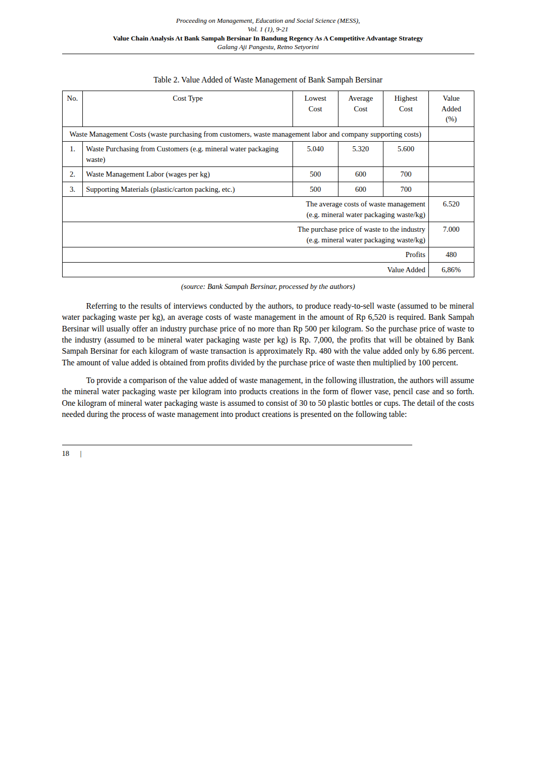Proceeding on Management, Education and Social Science (MESS),
Vol. 1 (1), 9-21
Value Chain Analysis At Bank Sampah Bersinar In Bandung Regency As A Competitive Advantage Strategy
Galang Aji Pangestu, Retno Setyorini
Table 2. Value Added of Waste Management of Bank Sampah Bersinar
| No. | Cost Type | Lowest Cost | Average Cost | Highest Cost | Value Added (%) |
| --- | --- | --- | --- | --- | --- |
| Waste Management Costs (waste purchasing from customers, waste management labor and company supporting costs) | |
| 1. | Waste Purchasing from Customers (e.g. mineral water packaging waste) | 5.040 | 5.320 | 5.600 | |
| 2. | Waste Management Labor (wages per kg) | 500 | 600 | 700 | |
| 3. | Supporting Materials (plastic/carton packing, etc.) | 500 | 600 | 700 | |
| The average costs of waste management (e.g. mineral water packaging waste/kg) | 6.520 |
| The purchase price of waste to the industry (e.g. mineral water packaging waste/kg) | 7.000 |
| Profits | 480 |
| Value Added | 6,86% |
(source: Bank Sampah Bersinar, processed by the authors)
Referring to the results of interviews conducted by the authors, to produce ready-to-sell waste (assumed to be mineral water packaging waste per kg), an average costs of waste management in the amount of Rp 6,520 is required. Bank Sampah Bersinar will usually offer an industry purchase price of no more than Rp 500 per kilogram. So the purchase price of waste to the industry (assumed to be mineral water packaging waste per kg) is Rp. 7,000, the profits that will be obtained by Bank Sampah Bersinar for each kilogram of waste transaction is approximately Rp. 480 with the value added only by 6.86 percent. The amount of value added is obtained from profits divided by the purchase price of waste then multiplied by 100 percent.
To provide a comparison of the value added of waste management, in the following illustration, the authors will assume the mineral water packaging waste per kilogram into products creations in the form of flower vase, pencil case and so forth. One kilogram of mineral water packaging waste is assumed to consist of 30 to 50 plastic bottles or cups. The detail of the costs needed during the process of waste management into product creations is presented on the following table:
18 |